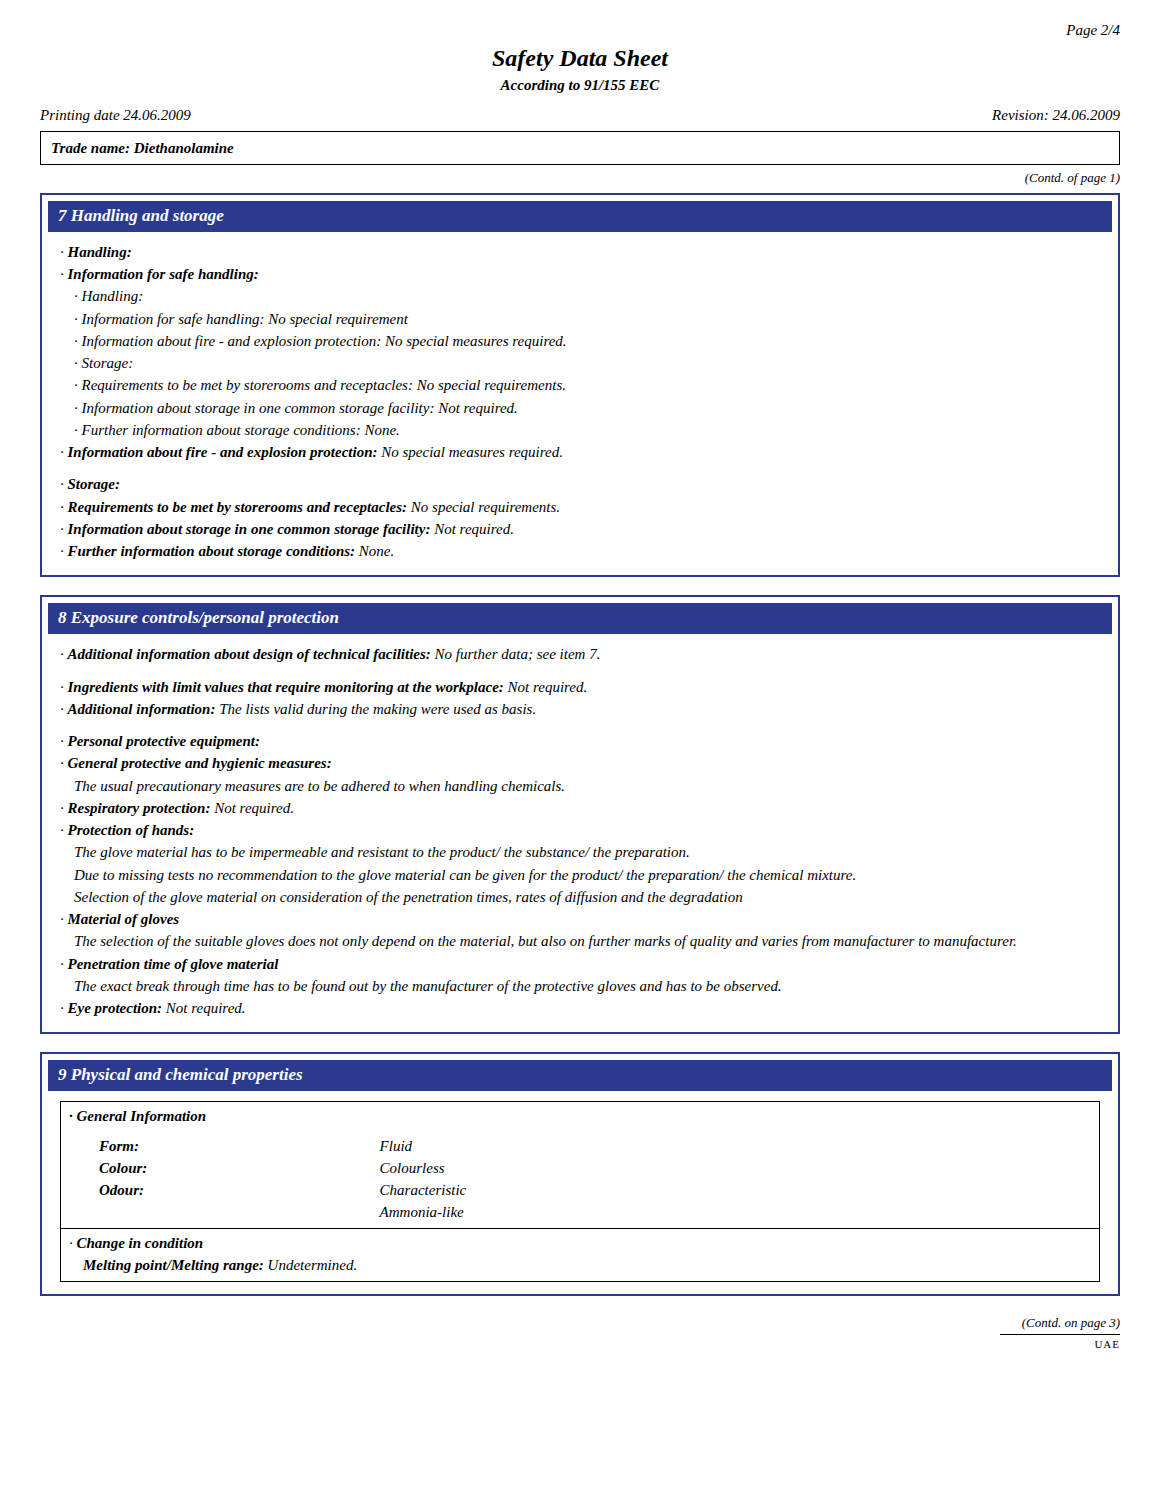Page 2/4
Safety Data Sheet
According to 91/155 EEC
Printing date 24.06.2009 Revision: 24.06.2009
Trade name: Diethanolamine
(Contd. of page 1)
7 Handling and storage
· Handling:
· Information for safe handling:
· Handling:
· Information for safe handling: No special requirement
· Information about fire - and explosion protection: No special measures required.
· Storage:
· Requirements to be met by storerooms and receptacles: No special requirements.
· Information about storage in one common storage facility: Not required.
· Further information about storage conditions: None.
· Information about fire - and explosion protection: No special measures required.
· Storage:
· Requirements to be met by storerooms and receptacles: No special requirements.
· Information about storage in one common storage facility: Not required.
· Further information about storage conditions: None.
8 Exposure controls/personal protection
· Additional information about design of technical facilities: No further data; see item 7.
· Ingredients with limit values that require monitoring at the workplace: Not required.
· Additional information: The lists valid during the making were used as basis.
· Personal protective equipment:
· General protective and hygienic measures:
The usual precautionary measures are to be adhered to when handling chemicals.
· Respiratory protection: Not required.
· Protection of hands:
The glove material has to be impermeable and resistant to the product/ the substance/ the preparation.
Due to missing tests no recommendation to the glove material can be given for the product/ the preparation/ the chemical mixture.
Selection of the glove material on consideration of the penetration times, rates of diffusion and the degradation
· Material of gloves
The selection of the suitable gloves does not only depend on the material, but also on further marks of quality and varies from manufacturer to manufacturer.
· Penetration time of glove material
The exact break through time has to be found out by the manufacturer of the protective gloves and has to be observed.
· Eye protection: Not required.
9 Physical and chemical properties
· General Information
| Form: | Fluid |
| Colour: | Colourless |
| Odour: | Characteristic |
| | Ammonia-like |
· Change in condition
Melting point/Melting range: Undetermined.
(Contd. on page 3)
UAE